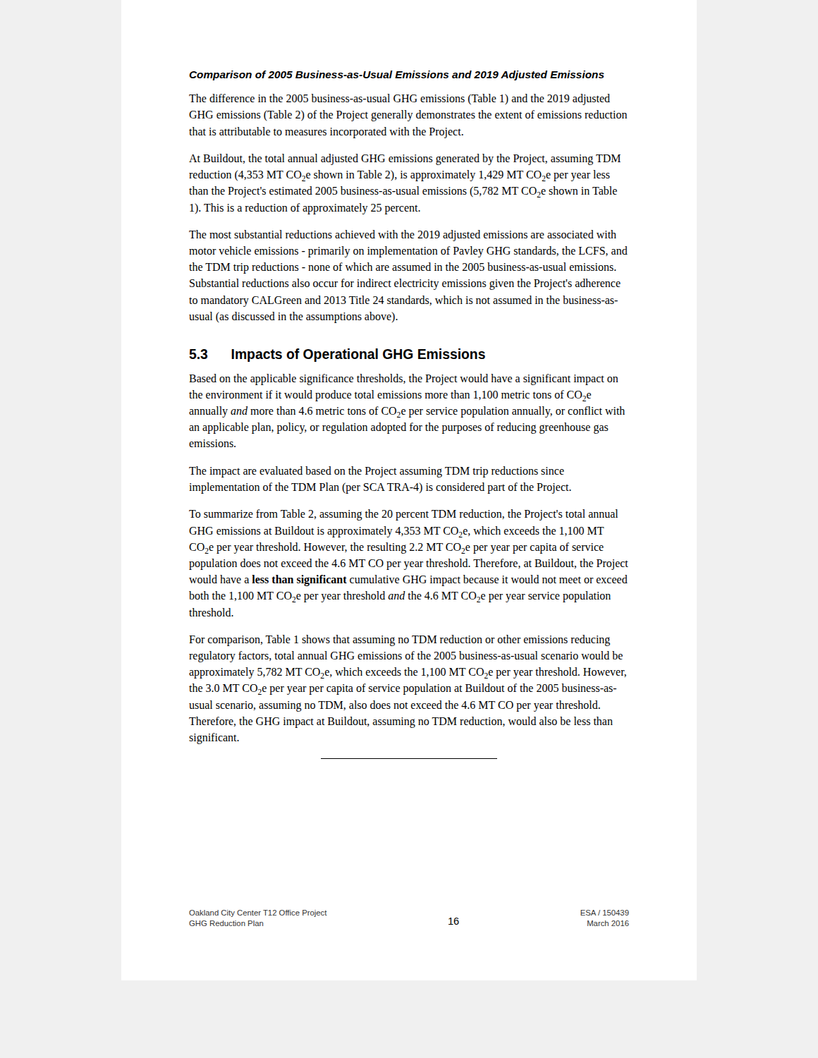Comparison of 2005 Business-as-Usual Emissions and 2019 Adjusted Emissions
The difference in the 2005 business-as-usual GHG emissions (Table 1) and the 2019 adjusted GHG emissions (Table 2) of the Project generally demonstrates the extent of emissions reduction that is attributable to measures incorporated with the Project.
At Buildout, the total annual adjusted GHG emissions generated by the Project, assuming TDM reduction (4,353 MT CO2e shown in Table 2), is approximately 1,429 MT CO2e per year less than the Project's estimated 2005 business-as-usual emissions (5,782 MT CO2e shown in Table 1). This is a reduction of approximately 25 percent.
The most substantial reductions achieved with the 2019 adjusted emissions are associated with motor vehicle emissions - primarily on implementation of Pavley GHG standards, the LCFS, and the TDM trip reductions - none of which are assumed in the 2005 business-as-usual emissions. Substantial reductions also occur for indirect electricity emissions given the Project's adherence to mandatory CALGreen and 2013 Title 24 standards, which is not assumed in the business-as-usual (as discussed in the assumptions above).
5.3 Impacts of Operational GHG Emissions
Based on the applicable significance thresholds, the Project would have a significant impact on the environment if it would produce total emissions more than 1,100 metric tons of CO2e annually and more than 4.6 metric tons of CO2e per service population annually, or conflict with an applicable plan, policy, or regulation adopted for the purposes of reducing greenhouse gas emissions.
The impact are evaluated based on the Project assuming TDM trip reductions since implementation of the TDM Plan (per SCA TRA-4) is considered part of the Project.
To summarize from Table 2, assuming the 20 percent TDM reduction, the Project's total annual GHG emissions at Buildout is approximately 4,353 MT CO2e, which exceeds the 1,100 MT CO2e per year threshold. However, the resulting 2.2 MT CO2e per year per capita of service population does not exceed the 4.6 MT CO per year threshold. Therefore, at Buildout, the Project would have a less than significant cumulative GHG impact because it would not meet or exceed both the 1,100 MT CO2e per year threshold and the 4.6 MT CO2e per year service population threshold.
For comparison, Table 1 shows that assuming no TDM reduction or other emissions reducing regulatory factors, total annual GHG emissions of the 2005 business-as-usual scenario would be approximately 5,782 MT CO2e, which exceeds the 1,100 MT CO2e per year threshold. However, the 3.0 MT CO2e per year per capita of service population at Buildout of the 2005 business-as-usual scenario, assuming no TDM, also does not exceed the 4.6 MT CO per year threshold. Therefore, the GHG impact at Buildout, assuming no TDM reduction, would also be less than significant.
Oakland City Center T12 Office Project
GHG Reduction Plan
16
ESA / 150439
March 2016